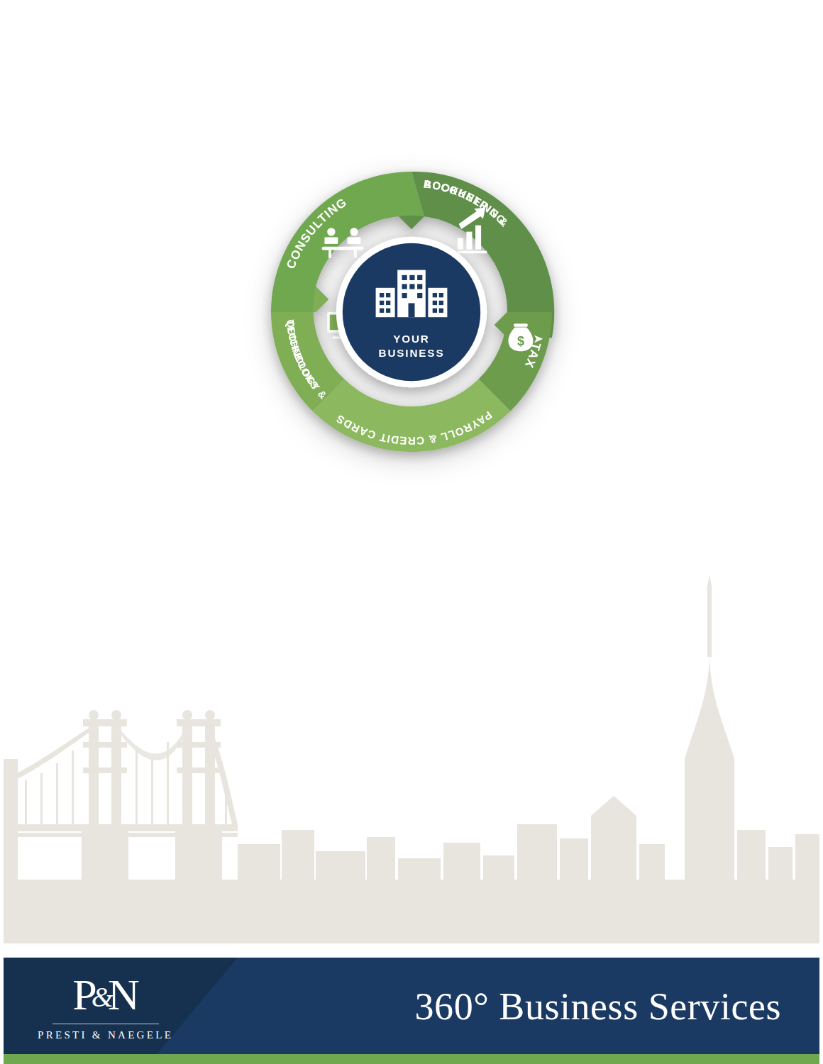CONSULTING ACCOUNTING & BOOKKEEPING TAX PAYROLL & CREDIT CARDS TECHNOLOGY & QUICKBOOKS $ YOUR BUSINESS
P&N PRESTI & NAEGELE
360° Business Services